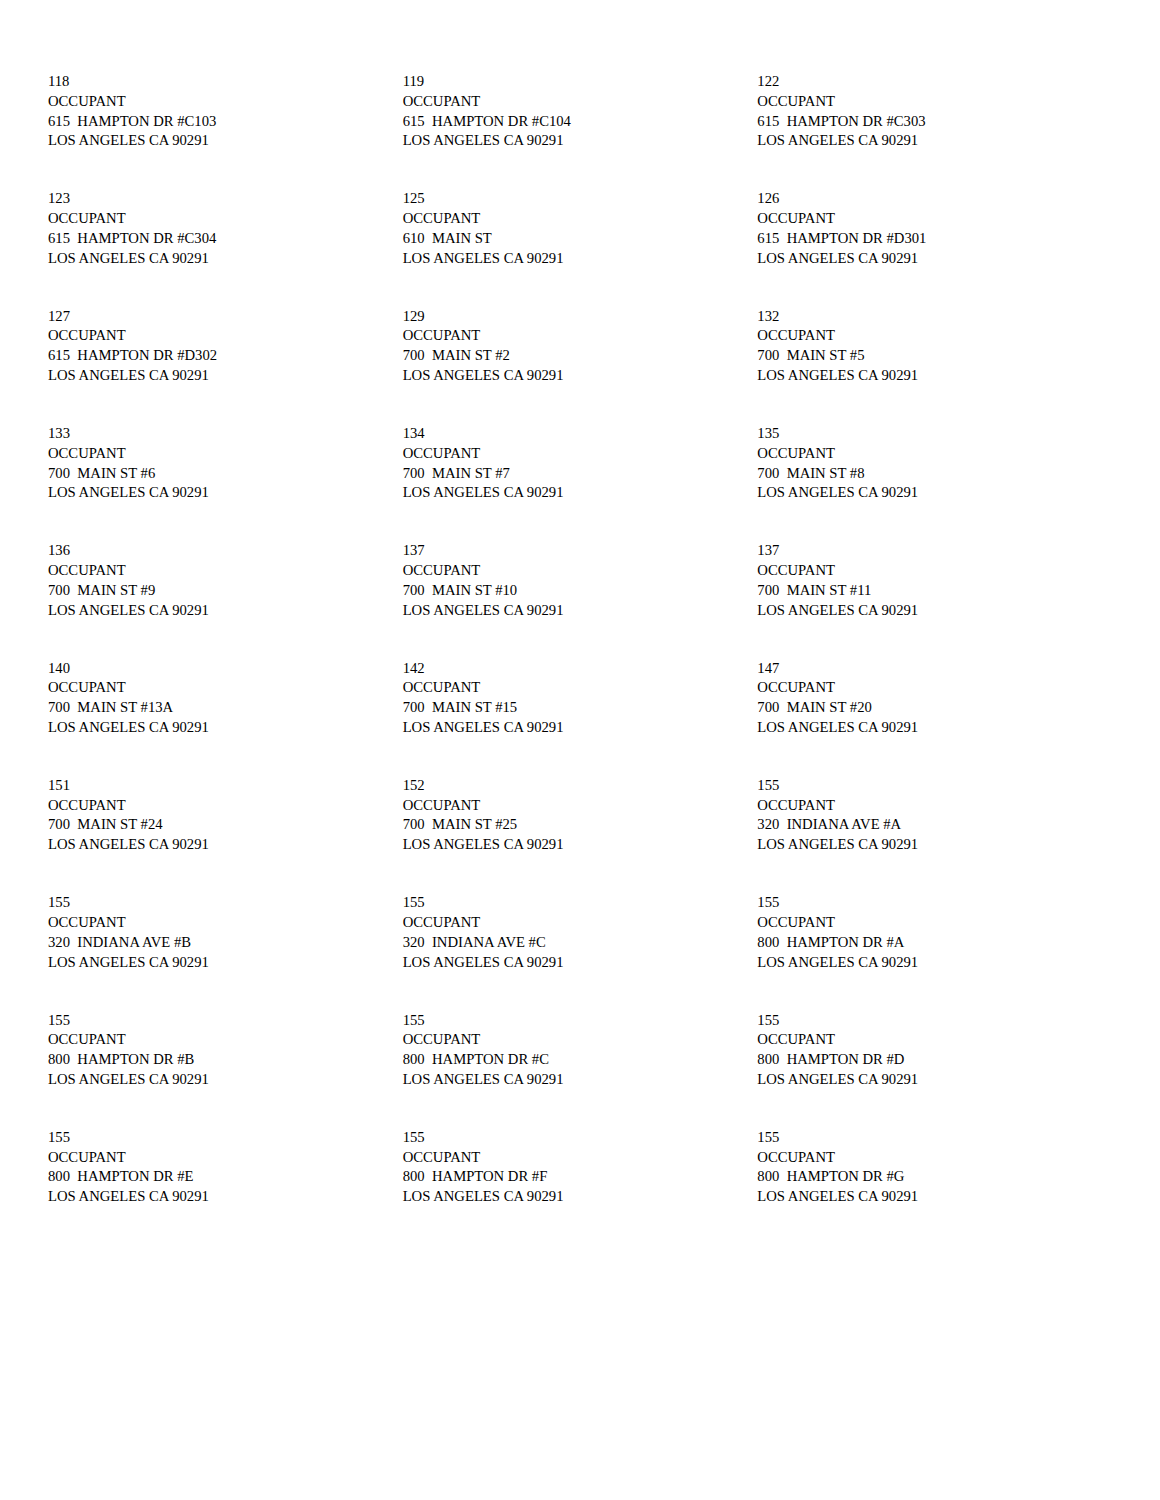| 118 OCCUPANT 615 HAMPTON DR #C103 LOS ANGELES CA 90291 | 119 OCCUPANT 615 HAMPTON DR #C104 LOS ANGELES CA 90291 | 122 OCCUPANT 615 HAMPTON DR #C303 LOS ANGELES CA 90291 |
| 123 OCCUPANT 615 HAMPTON DR #C304 LOS ANGELES CA 90291 | 125 OCCUPANT 610 MAIN ST LOS ANGELES CA 90291 | 126 OCCUPANT 615 HAMPTON DR #D301 LOS ANGELES CA 90291 |
| 127 OCCUPANT 615 HAMPTON DR #D302 LOS ANGELES CA 90291 | 129 OCCUPANT 700 MAIN ST #2 LOS ANGELES CA 90291 | 132 OCCUPANT 700 MAIN ST #5 LOS ANGELES CA 90291 |
| 133 OCCUPANT 700 MAIN ST #6 LOS ANGELES CA 90291 | 134 OCCUPANT 700 MAIN ST #7 LOS ANGELES CA 90291 | 135 OCCUPANT 700 MAIN ST #8 LOS ANGELES CA 90291 |
| 136 OCCUPANT 700 MAIN ST #9 LOS ANGELES CA 90291 | 137 OCCUPANT 700 MAIN ST #10 LOS ANGELES CA 90291 | 137 OCCUPANT 700 MAIN ST #11 LOS ANGELES CA 90291 |
| 140 OCCUPANT 700 MAIN ST #13A LOS ANGELES CA 90291 | 142 OCCUPANT 700 MAIN ST #15 LOS ANGELES CA 90291 | 147 OCCUPANT 700 MAIN ST #20 LOS ANGELES CA 90291 |
| 151 OCCUPANT 700 MAIN ST #24 LOS ANGELES CA 90291 | 152 OCCUPANT 700 MAIN ST #25 LOS ANGELES CA 90291 | 155 OCCUPANT 320 INDIANA AVE #A LOS ANGELES CA 90291 |
| 155 OCCUPANT 320 INDIANA AVE #B LOS ANGELES CA 90291 | 155 OCCUPANT 320 INDIANA AVE #C LOS ANGELES CA 90291 | 155 OCCUPANT 800 HAMPTON DR #A LOS ANGELES CA 90291 |
| 155 OCCUPANT 800 HAMPTON DR #B LOS ANGELES CA 90291 | 155 OCCUPANT 800 HAMPTON DR #C LOS ANGELES CA 90291 | 155 OCCUPANT 800 HAMPTON DR #D LOS ANGELES CA 90291 |
| 155 OCCUPANT 800 HAMPTON DR #E LOS ANGELES CA 90291 | 155 OCCUPANT 800 HAMPTON DR #F LOS ANGELES CA 90291 | 155 OCCUPANT 800 HAMPTON DR #G LOS ANGELES CA 90291 |